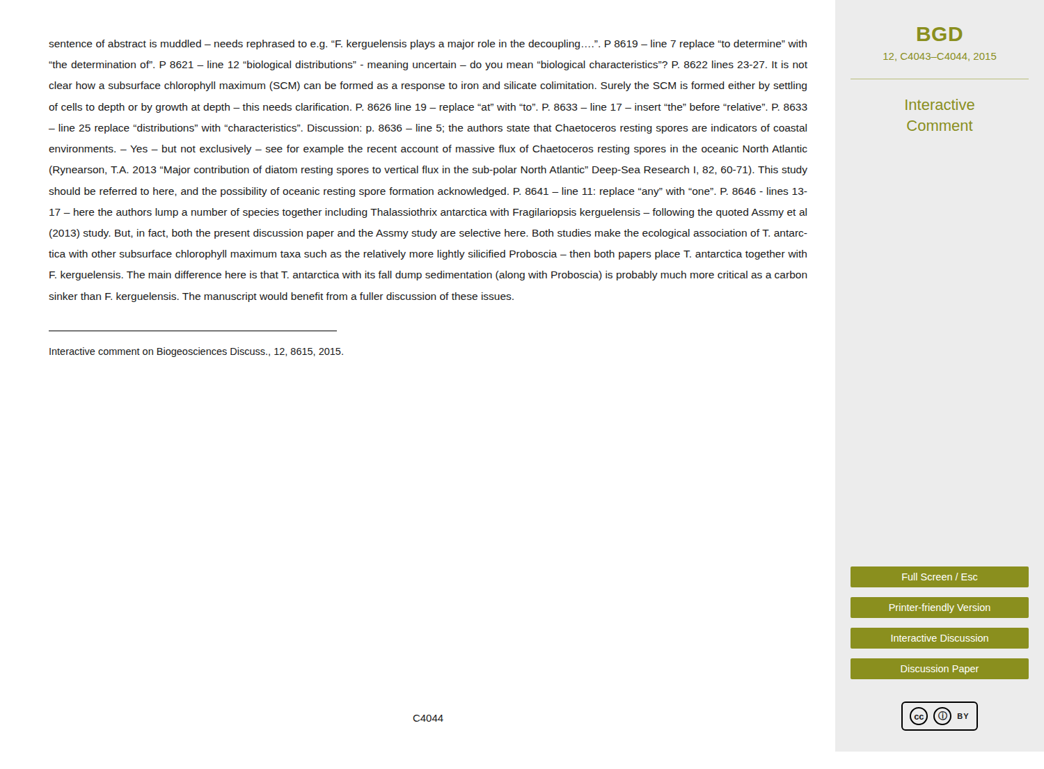sentence of abstract is muddled – needs rephrased to e.g. “F. kerguelensis plays a major role in the decoupling….”. P 8619 – line 7 replace “to determine” with “the determination of”. P 8621 – line 12 “biological distributions” - meaning uncertain – do you mean “biological characteristics”? P. 8622 lines 23-27. It is not clear how a subsurface chlorophyll maximum (SCM) can be formed as a response to iron and silicate colimitation. Surely the SCM is formed either by settling of cells to depth or by growth at depth – this needs clarification. P. 8626 line 19 – replace “at” with “to”. P. 8633 – line 17 – insert “the” before “relative”. P. 8633 – line 25 replace “distributions” with “characteristics”. Discussion: p. 8636 – line 5; the authors state that Chaetoceros resting spores are indicators of coastal environments. – Yes – but not exclusively – see for example the recent account of massive flux of Chaetoceros resting spores in the oceanic North Atlantic (Rynearson, T.A. 2013 “Major contribution of diatom resting spores to vertical flux in the sub-polar North Atlantic” Deep-Sea Research I, 82, 60-71). This study should be referred to here, and the possibility of oceanic resting spore formation acknowledged. P. 8641 – line 11: replace “any” with “one”. P. 8646 - lines 13-17 – here the authors lump a number of species together including Thalassiothrix antarctica with Fragilariopsis kerguelensis – following the quoted Assmy et al (2013) study. But, in fact, both the present discussion paper and the Assmy study are selective here. Both studies make the ecological association of T. antarctica with other subsurface chlorophyll maximum taxa such as the relatively more lightly silicified Proboscia – then both papers place T. antarctica together with F. kerguelensis. The main difference here is that T. antarctica with its fall dump sedimentation (along with Proboscia) is probably much more critical as a carbon sinker than F. kerguelensis. The manuscript would benefit from a fuller discussion of these issues.
Interactive comment on Biogeosciences Discuss., 12, 8615, 2015.
C4044
BGD
12, C4043–C4044, 2015
Interactive
Comment
Full Screen / Esc Printer-friendly Version Interactive Discussion Discussion Paper
cc
ⓘ
BY